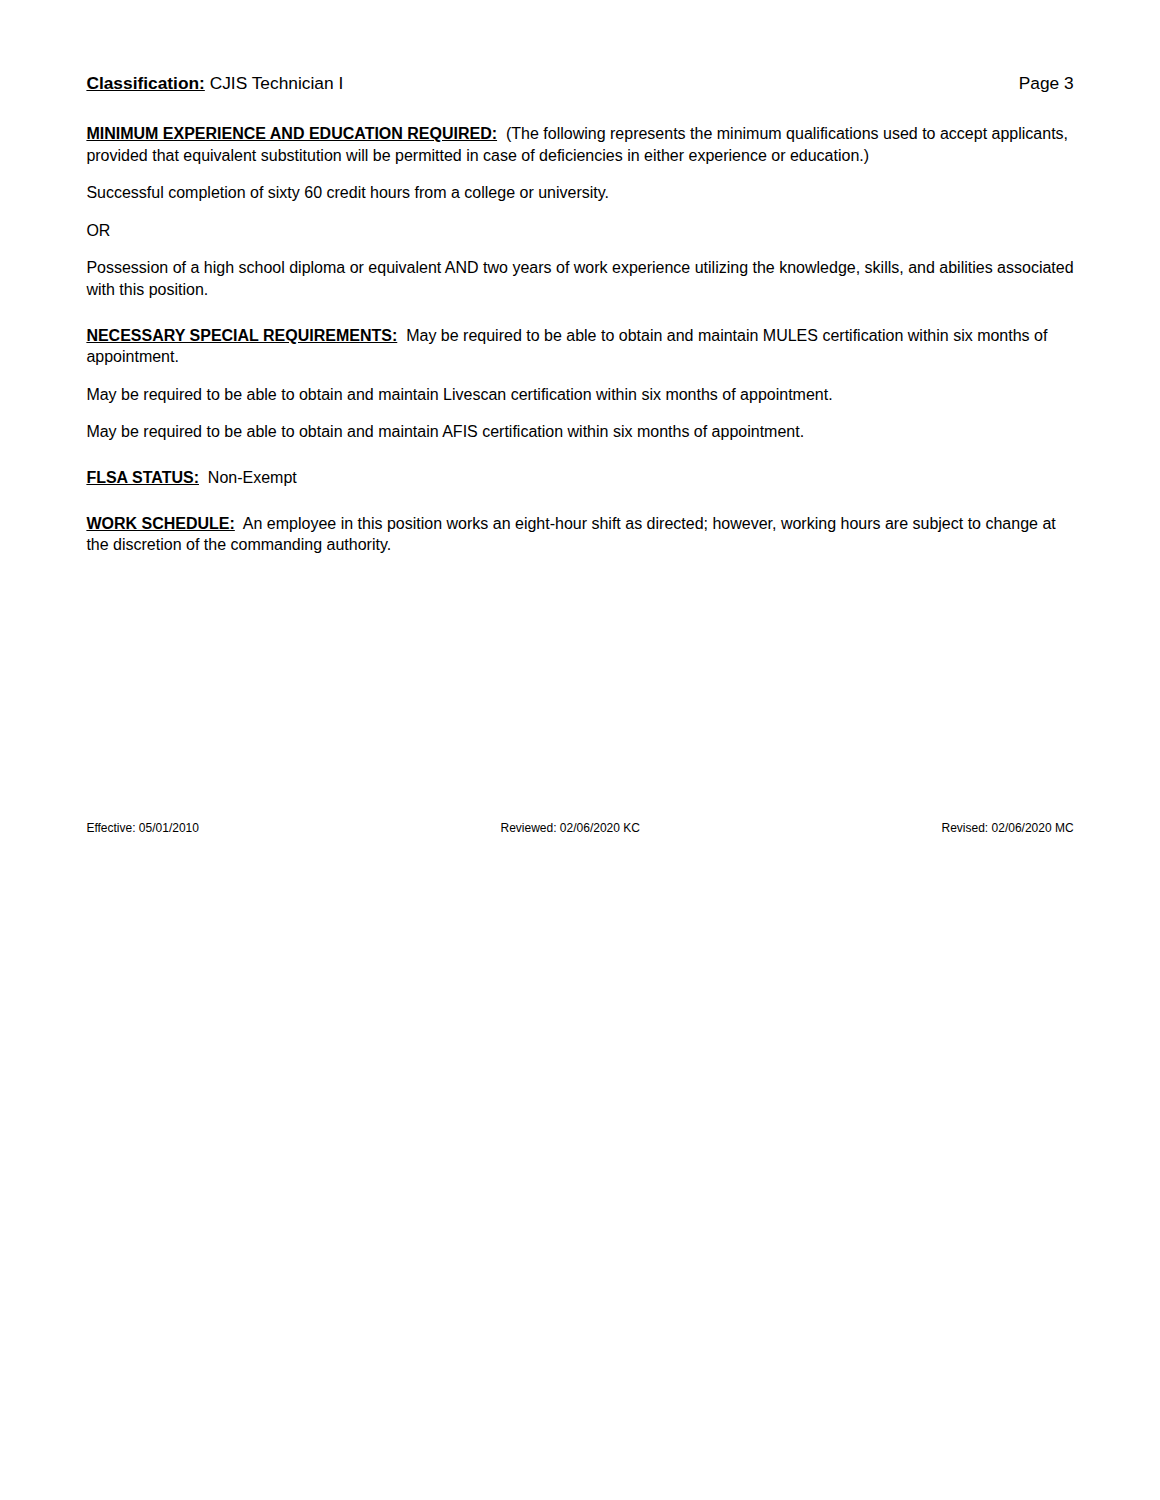Classification: CJIS Technician I
Page 3
MINIMUM EXPERIENCE AND EDUCATION REQUIRED: (The following represents the minimum qualifications used to accept applicants, provided that equivalent substitution will be permitted in case of deficiencies in either experience or education.)
Successful completion of sixty 60 credit hours from a college or university.
OR
Possession of a high school diploma or equivalent AND two years of work experience utilizing the knowledge, skills, and abilities associated with this position.
NECESSARY SPECIAL REQUIREMENTS: May be required to be able to obtain and maintain MULES certification within six months of appointment.
May be required to be able to obtain and maintain Livescan certification within six months of appointment.
May be required to be able to obtain and maintain AFIS certification within six months of appointment.
FLSA STATUS: Non-Exempt
WORK SCHEDULE: An employee in this position works an eight-hour shift as directed; however, working hours are subject to change at the discretion of the commanding authority.
Effective: 05/01/2010 Reviewed: 02/06/2020 KC Revised: 02/06/2020 MC